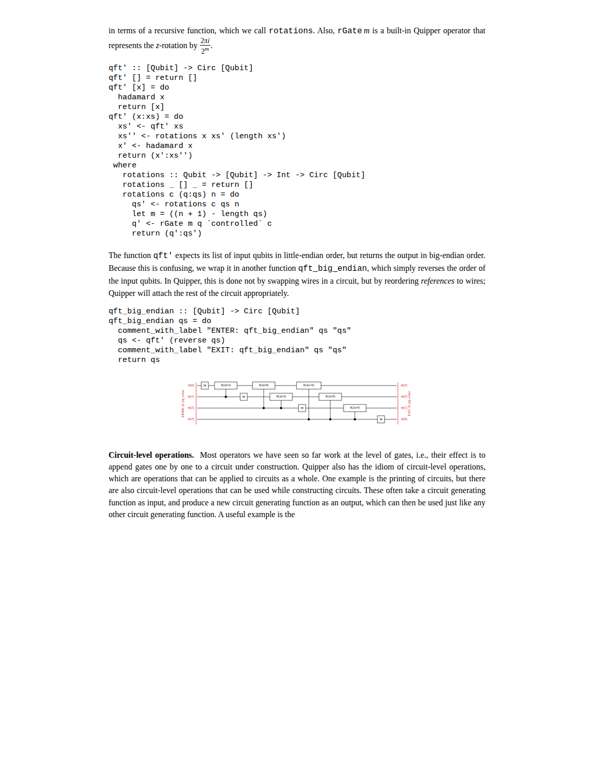in terms of a recursive function, which we call rotations. Also, rGate m is a built-in Quipper operator that represents the z-rotation by 2πi 2m.
qft' :: [Qubit] -> Circ [Qubit]
qft' [] = return []
qft' [x] = do
  hadamard x
  return [x]
qft' (x:xs) = do
  xs' <- qft' xs
  xs'' <- rotations x xs' (length xs')
  x' <- hadamard x
  return (x':xs'')
 where
   rotations :: Qubit -> [Qubit] -> Int -> Circ [Qubit]
   rotations _ [] _ = return []
   rotations c (q:qs) n = do
     qs' <- rotations c qs n
     let m = ((n + 1) - length qs)
     q' <- rGate m q `controlled` c
     return (q':qs')
The function qft' expects its list of input qubits in little-endian order, but returns the output in big-endian order. Because this is confusing, we wrap it in another function qft_big_endian, which simply reverses the order of the input qubits. In Quipper, this is done not by swapping wires in a circuit, but by reordering references to wires; Quipper will attach the rest of the circuit appropriately.
qft_big_endian :: [Qubit] -> Circ [Qubit]
qft_big_endian qs = do
  comment_with_label "ENTER: qft_big_endian" qs "qs"
  qs <- qft' (reverse qs)
  comment_with_label "EXIT: qft_big_endian" qs "qs"
  return qs
qs[0] qs[1] qs[2] qs[3] ENTER: qft_big_endian EXIT: qft_big_endian qs[3] qs[2] qs[1] qs[0] H R(2pi/4) R(2pi/8) R(2pi/16) H R(2pi/4) R(2pi/8) H R(2pi/4) H
Circuit-level operations. Most operators we have seen so far work at the level of gates, i.e., their effect is to append gates one by one to a circuit under construction. Quipper also has the idiom of circuit-level operations, which are operations that can be applied to circuits as a whole. One example is the printing of circuits, but there are also circuit-level operations that can be used while constructing circuits. These often take a circuit generating function as input, and produce a new circuit generating function as an output, which can then be used just like any other circuit generating function. A useful example is the